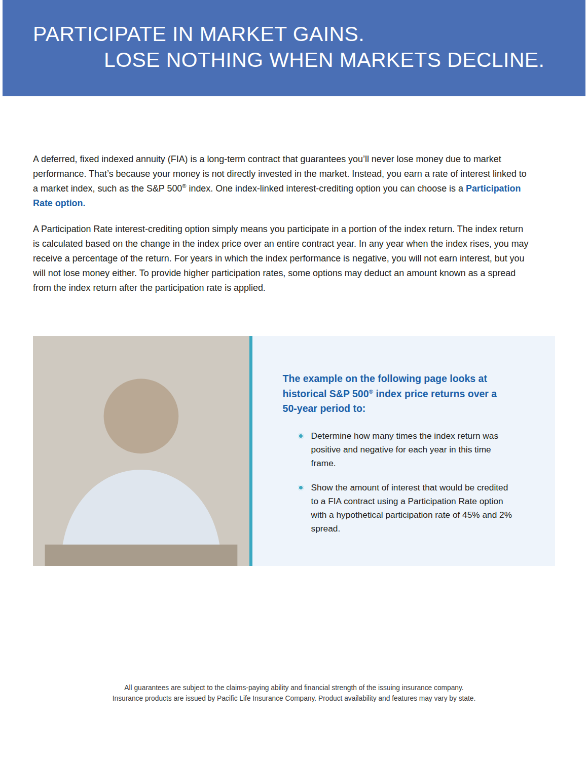PARTICIPATE IN MARKET GAINS. LOSE NOTHING WHEN MARKETS DECLINE.
A deferred, fixed indexed annuity (FIA) is a long-term contract that guarantees you’ll never lose money due to market performance. That’s because your money is not directly invested in the market. Instead, you earn a rate of interest linked to a market index, such as the S&P 500® index. One index-linked interest-crediting option you can choose is a Participation Rate option.
A Participation Rate interest-crediting option simply means you participate in a portion of the index return. The index return is calculated based on the change in the index price over an entire contract year. In any year when the index rises, you may receive a percentage of the return. For years in which the index performance is negative, you will not earn interest, but you will not lose money either. To provide higher participation rates, some options may deduct an amount known as a spread from the index return after the participation rate is applied.
The example on the following page looks at historical S&P 500® index price returns over a 50-year period to:
Determine how many times the index return was positive and negative for each year in this time frame.
Show the amount of interest that would be credited to a FIA contract using a Participation Rate option with a hypothetical participation rate of 45% and 2% spread.
All guarantees are subject to the claims-paying ability and financial strength of the issuing insurance company.
Insurance products are issued by Pacific Life Insurance Company. Product availability and features may vary by state.